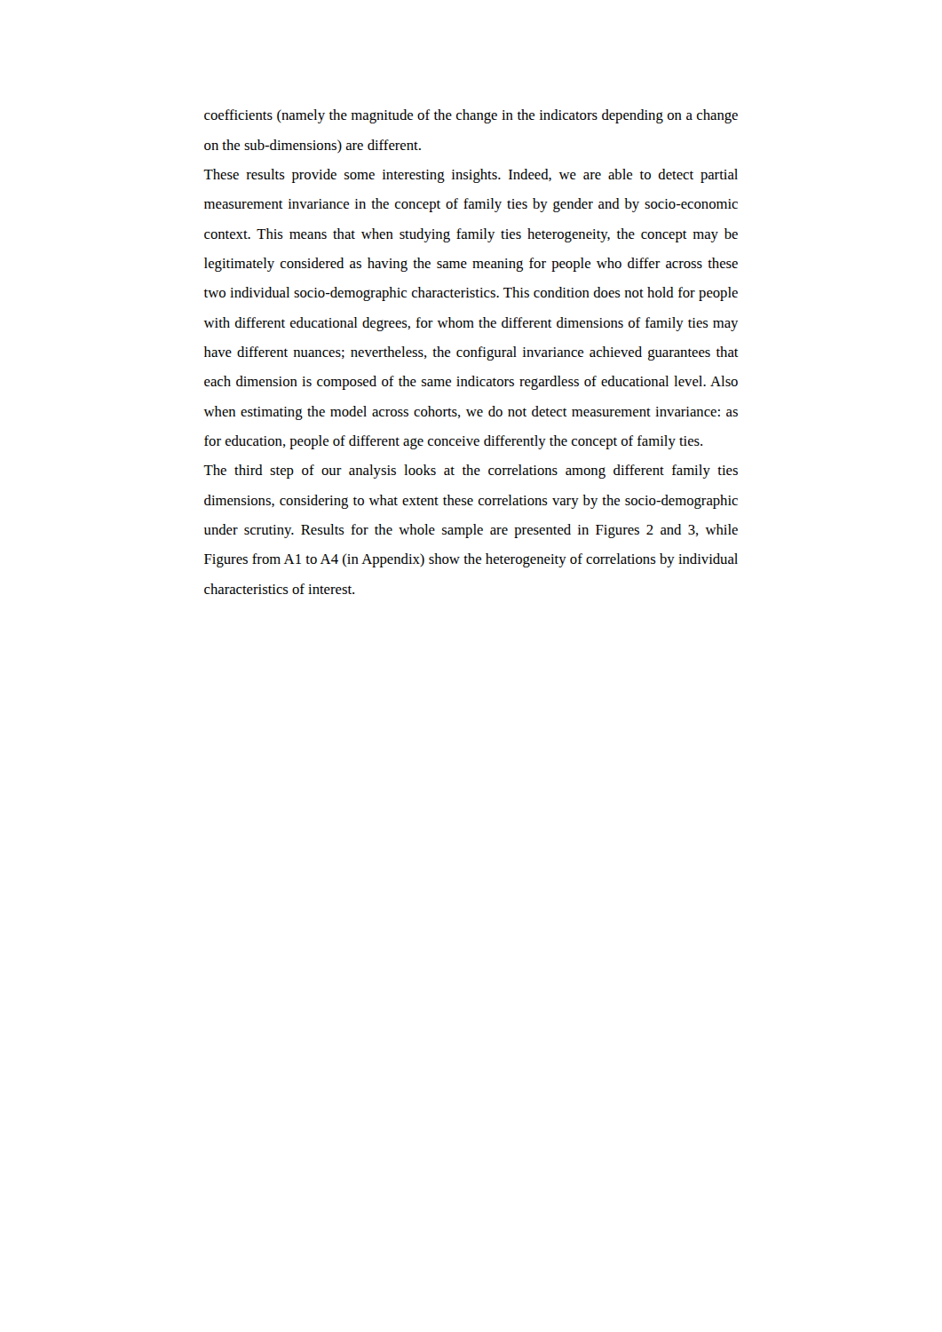coefficients (namely the magnitude of the change in the indicators depending on a change on the sub-dimensions) are different.
These results provide some interesting insights. Indeed, we are able to detect partial measurement invariance in the concept of family ties by gender and by socio-economic context. This means that when studying family ties heterogeneity, the concept may be legitimately considered as having the same meaning for people who differ across these two individual socio-demographic characteristics. This condition does not hold for people with different educational degrees, for whom the different dimensions of family ties may have different nuances; nevertheless, the configural invariance achieved guarantees that each dimension is composed of the same indicators regardless of educational level. Also when estimating the model across cohorts, we do not detect measurement invariance: as for education, people of different age conceive differently the concept of family ties.
The third step of our analysis looks at the correlations among different family ties dimensions, considering to what extent these correlations vary by the socio-demographic under scrutiny. Results for the whole sample are presented in Figures 2 and 3, while Figures from A1 to A4 (in Appendix) show the heterogeneity of correlations by individual characteristics of interest.